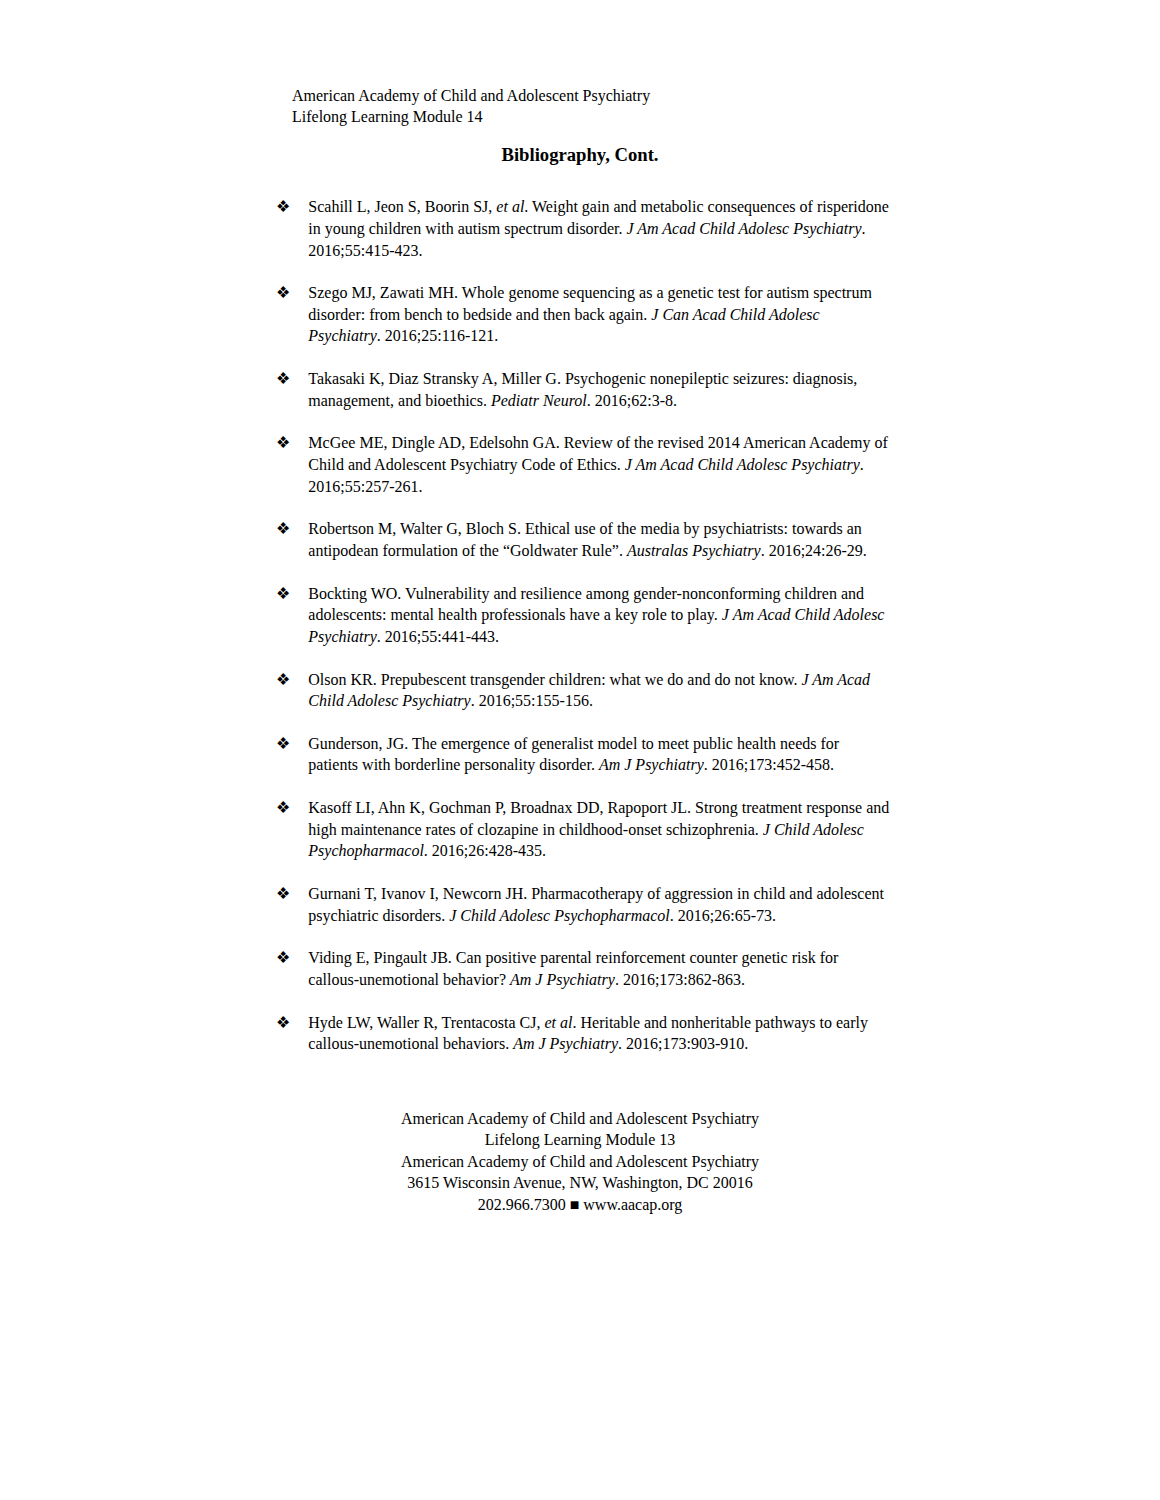American Academy of Child and Adolescent Psychiatry
Lifelong Learning Module 14
Bibliography, Cont.
Scahill L, Jeon S, Boorin SJ, et al. Weight gain and metabolic consequences of risperidone in young children with autism spectrum disorder. J Am Acad Child Adolesc Psychiatry. 2016;55:415-423.
Szego MJ, Zawati MH. Whole genome sequencing as a genetic test for autism spectrum disorder: from bench to bedside and then back again. J Can Acad Child Adolesc Psychiatry. 2016;25:116-121.
Takasaki K, Diaz Stransky A, Miller G. Psychogenic nonepileptic seizures: diagnosis, management, and bioethics. Pediatr Neurol. 2016;62:3-8.
McGee ME, Dingle AD, Edelsohn GA. Review of the revised 2014 American Academy of Child and Adolescent Psychiatry Code of Ethics. J Am Acad Child Adolesc Psychiatry. 2016;55:257-261.
Robertson M, Walter G, Bloch S. Ethical use of the media by psychiatrists: towards an antipodean formulation of the “Goldwater Rule”. Australas Psychiatry. 2016;24:26-29.
Bockting WO. Vulnerability and resilience among gender-nonconforming children and adolescents: mental health professionals have a key role to play. J Am Acad Child Adolesc Psychiatry. 2016;55:441-443.
Olson KR. Prepubescent transgender children: what we do and do not know. J Am Acad Child Adolesc Psychiatry. 2016;55:155-156.
Gunderson, JG. The emergence of generalist model to meet public health needs for patients with borderline personality disorder. Am J Psychiatry. 2016;173:452-458.
Kasoff LI, Ahn K, Gochman P, Broadnax DD, Rapoport JL. Strong treatment response and high maintenance rates of clozapine in childhood-onset schizophrenia. J Child Adolesc Psychopharmacol. 2016;26:428-435.
Gurnani T, Ivanov I, Newcorn JH. Pharmacotherapy of aggression in child and adolescent psychiatric disorders. J Child Adolesc Psychopharmacol. 2016;26:65-73.
Viding E, Pingault JB. Can positive parental reinforcement counter genetic risk for callous-unemotional behavior? Am J Psychiatry. 2016;173:862-863.
Hyde LW, Waller R, Trentacosta CJ, et al. Heritable and nonheritable pathways to early callous-unemotional behaviors. Am J Psychiatry. 2016;173:903-910.
American Academy of Child and Adolescent Psychiatry
Lifelong Learning Module 13
American Academy of Child and Adolescent Psychiatry
3615 Wisconsin Avenue, NW, Washington, DC 20016
202.966.7300 ■ www.aacap.org